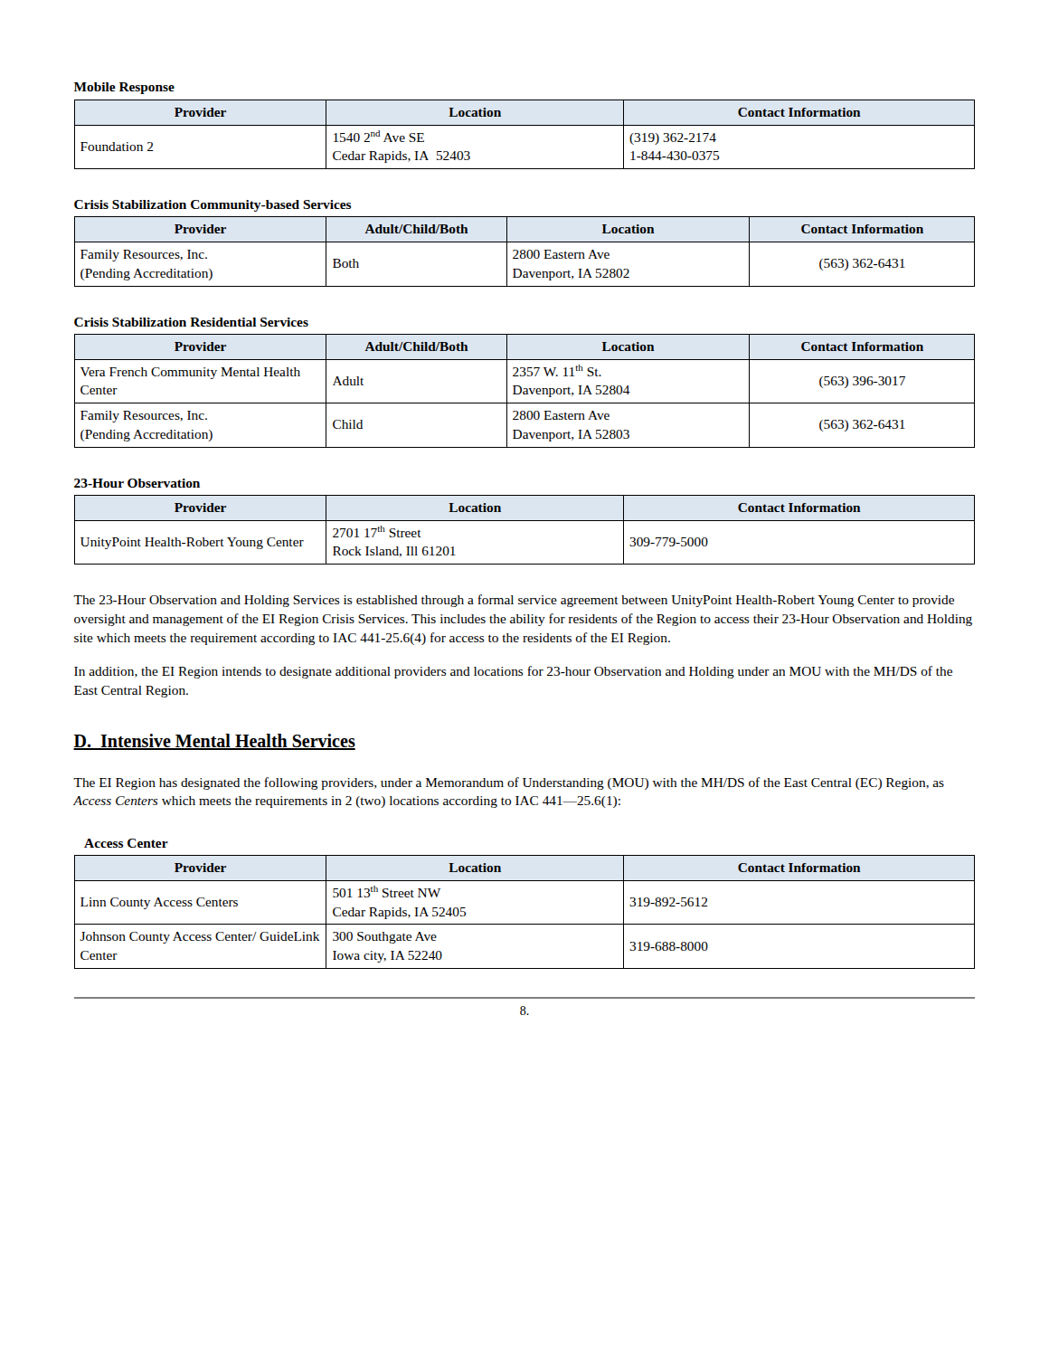Mobile Response
| Provider | Location | Contact Information |
| --- | --- | --- |
| Foundation 2 | 1540 2 nd Ave SE Cedar Rapids, IA 52403 | (319) 362-2174 1-844-430-0375 |
Crisis Stabilization Community-based Services
| Provider | Adult/Child/Both | Location | Contact Information |
| --- | --- | --- | --- |
| Family Resources, Inc. (Pending Accreditation) | Both | 2800 Eastern Ave Davenport, IA 52802 | (563) 362-6431 |
Crisis Stabilization Residential Services
| Provider | Adult/Child/Both | Location | Contact Information |
| --- | --- | --- | --- |
| Vera French Community Mental Health Center | Adult | 2357 W. 11 th St. Davenport, IA 52804 | (563) 396-3017 |
| Family Resources, Inc. (Pending Accreditation) | Child | 2800 Eastern Ave Davenport, IA 52803 | (563) 362-6431 |
23-Hour Observation
| Provider | Location | Contact Information |
| --- | --- | --- |
| UnityPoint Health-Robert Young Center | 2701 17 th Street Rock Island, Ill 61201 | 309-779-5000 |
The 23-Hour Observation and Holding Services is established through a formal service agreement between UnityPoint Health-Robert Young Center to provide oversight and management of the EI Region Crisis Services. This includes the ability for residents of the Region to access their 23-Hour Observation and Holding site which meets the requirement according to IAC 441-25.6(4) for access to the residents of the EI Region.
In addition, the EI Region intends to designate additional providers and locations for 23-hour Observation and Holding under an MOU with the MH/DS of the East Central Region.
D. Intensive Mental Health Services
The EI Region has designated the following providers, under a Memorandum of Understanding (MOU) with the MH/DS of the East Central (EC) Region, as Access Centers which meets the requirements in 2 (two) locations according to IAC 441—25.6(1):
Access Center
| Provider | Location | Contact Information |
| --- | --- | --- |
| Linn County Access Centers | 501 13 th Street NW Cedar Rapids, IA 52405 | 319-892-5612 |
| Johnson County Access Center/ GuideLink Center | 300 Southgate Ave Iowa city, IA 52240 | 319-688-8000 |
8.